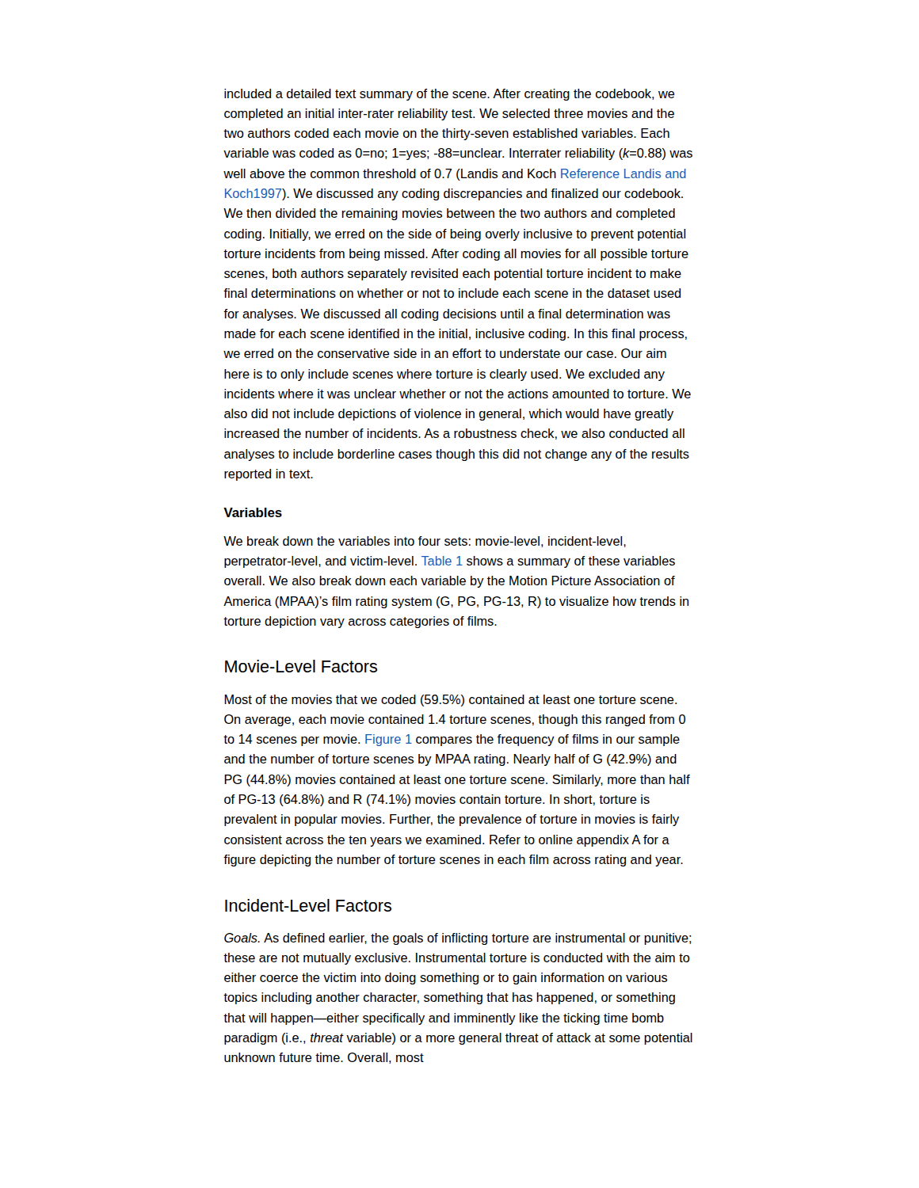included a detailed text summary of the scene. After creating the codebook, we completed an initial inter-rater reliability test. We selected three movies and the two authors coded each movie on the thirty-seven established variables. Each variable was coded as 0=no; 1=yes; -88=unclear. Interrater reliability (k=0.88) was well above the common threshold of 0.7 (Landis and Koch Reference Landis and Koch1997). We discussed any coding discrepancies and finalized our codebook. We then divided the remaining movies between the two authors and completed coding. Initially, we erred on the side of being overly inclusive to prevent potential torture incidents from being missed. After coding all movies for all possible torture scenes, both authors separately revisited each potential torture incident to make final determinations on whether or not to include each scene in the dataset used for analyses. We discussed all coding decisions until a final determination was made for each scene identified in the initial, inclusive coding. In this final process, we erred on the conservative side in an effort to understate our case. Our aim here is to only include scenes where torture is clearly used. We excluded any incidents where it was unclear whether or not the actions amounted to torture. We also did not include depictions of violence in general, which would have greatly increased the number of incidents. As a robustness check, we also conducted all analyses to include borderline cases though this did not change any of the results reported in text.
Variables
We break down the variables into four sets: movie-level, incident-level, perpetrator-level, and victim-level. Table 1 shows a summary of these variables overall. We also break down each variable by the Motion Picture Association of America (MPAA)’s film rating system (G, PG, PG-13, R) to visualize how trends in torture depiction vary across categories of films.
Movie-Level Factors
Most of the movies that we coded (59.5%) contained at least one torture scene. On average, each movie contained 1.4 torture scenes, though this ranged from 0 to 14 scenes per movie. Figure 1 compares the frequency of films in our sample and the number of torture scenes by MPAA rating. Nearly half of G (42.9%) and PG (44.8%) movies contained at least one torture scene. Similarly, more than half of PG-13 (64.8%) and R (74.1%) movies contain torture. In short, torture is prevalent in popular movies. Further, the prevalence of torture in movies is fairly consistent across the ten years we examined. Refer to online appendix A for a figure depicting the number of torture scenes in each film across rating and year.
Incident-Level Factors
Goals. As defined earlier, the goals of inflicting torture are instrumental or punitive; these are not mutually exclusive. Instrumental torture is conducted with the aim to either coerce the victim into doing something or to gain information on various topics including another character, something that has happened, or something that will happen—either specifically and imminently like the ticking time bomb paradigm (i.e., threat variable) or a more general threat of attack at some potential unknown future time. Overall, most